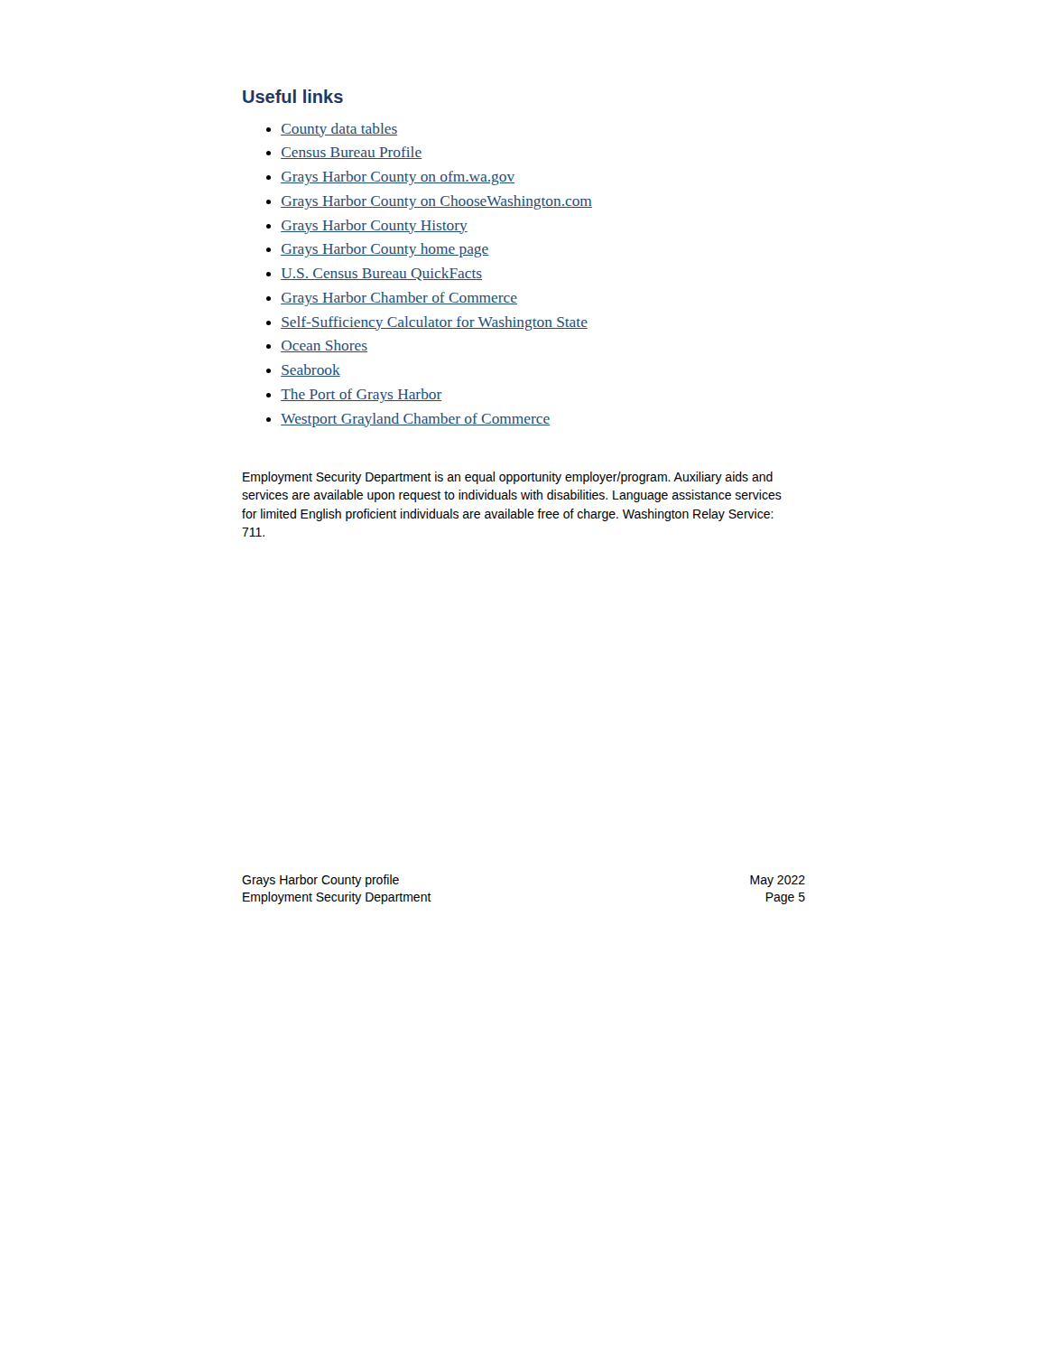Useful links
County data tables
Census Bureau Profile
Grays Harbor County on ofm.wa.gov
Grays Harbor County on ChooseWashington.com
Grays Harbor County History
Grays Harbor County home page
U.S. Census Bureau QuickFacts
Grays Harbor Chamber of Commerce
Self-Sufficiency Calculator for Washington State
Ocean Shores
Seabrook
The Port of Grays Harbor
Westport Grayland Chamber of Commerce
Employment Security Department is an equal opportunity employer/program. Auxiliary aids and services are available upon request to individuals with disabilities. Language assistance services for limited English proficient individuals are available free of charge. Washington Relay Service: 711.
Grays Harbor County profile
Employment Security Department
May 2022
Page 5